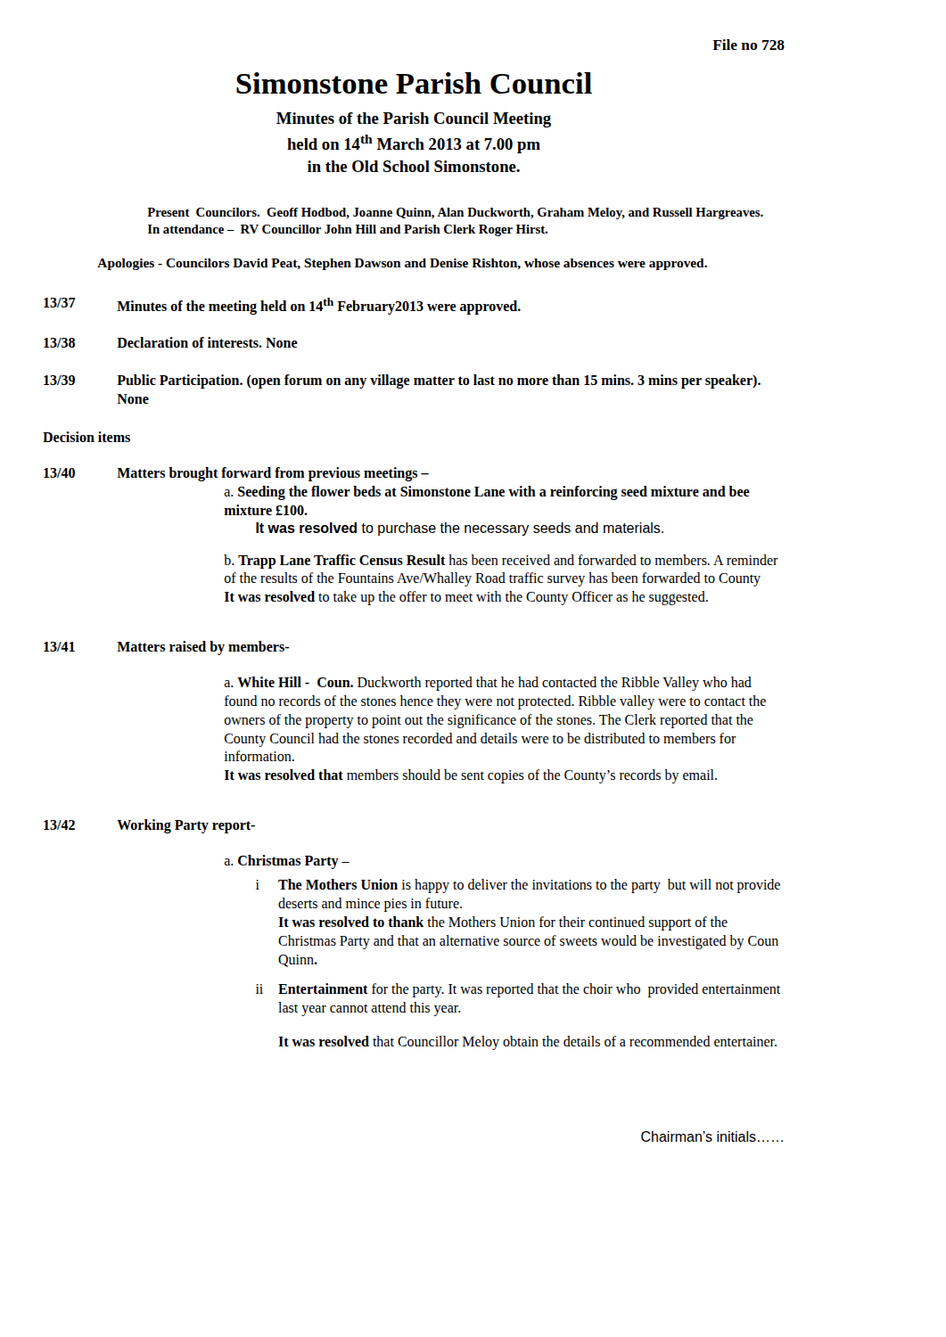File no 728
Simonstone Parish Council
Minutes of the Parish Council Meeting
held on 14th March 2013 at 7.00 pm
in the Old School Simonstone.
Present Councilors. Geoff Hodbod, Joanne Quinn, Alan Duckworth, Graham Meloy, and Russell Hargreaves.
In attendance – RV Councillor John Hill and Parish Clerk Roger Hirst.
Apologies - Councilors David Peat, Stephen Dawson and Denise Rishton, whose absences were approved.
13/37
Minutes of the meeting held on 14th February2013 were approved.
13/38
Declaration of interests. None
13/39
Public Participation. (open forum on any village matter to last no more than 15 mins. 3 mins per speaker). None
Decision items
13/40
Matters brought forward from previous meetings –
a. Seeding the flower beds at Simonstone Lane with a reinforcing seed mixture and bee mixture £100.
It was resolved to purchase the necessary seeds and materials.
b. Trapp Lane Traffic Census Result has been received and forwarded to members. A reminder of the results of the Fountains Ave/Whalley Road traffic survey has been forwarded to County
It was resolved to take up the offer to meet with the County Officer as he suggested.
13/41
Matters raised by members-
a. White Hill - Coun. Duckworth reported that he had contacted the Ribble Valley who had found no records of the stones hence they were not protected. Ribble valley were to contact the owners of the property to point out the significance of the stones. The Clerk reported that the County Council had the stones recorded and details were to be distributed to members for information.
It was resolved that members should be sent copies of the County’s records by email.
13/42
Working Party report-
a. Christmas Party –
i The Mothers Union is happy to deliver the invitations to the party but will not provide deserts and mince pies in future.
It was resolved to thank the Mothers Union for their continued support of the Christmas Party and that an alternative source of sweets would be investigated by Coun Quinn.
ii Entertainment for the party. It was reported that the choir who provided entertainment last year cannot attend this year.
It was resolved that Councillor Meloy obtain the details of a recommended entertainer.
Chairman’s initials……